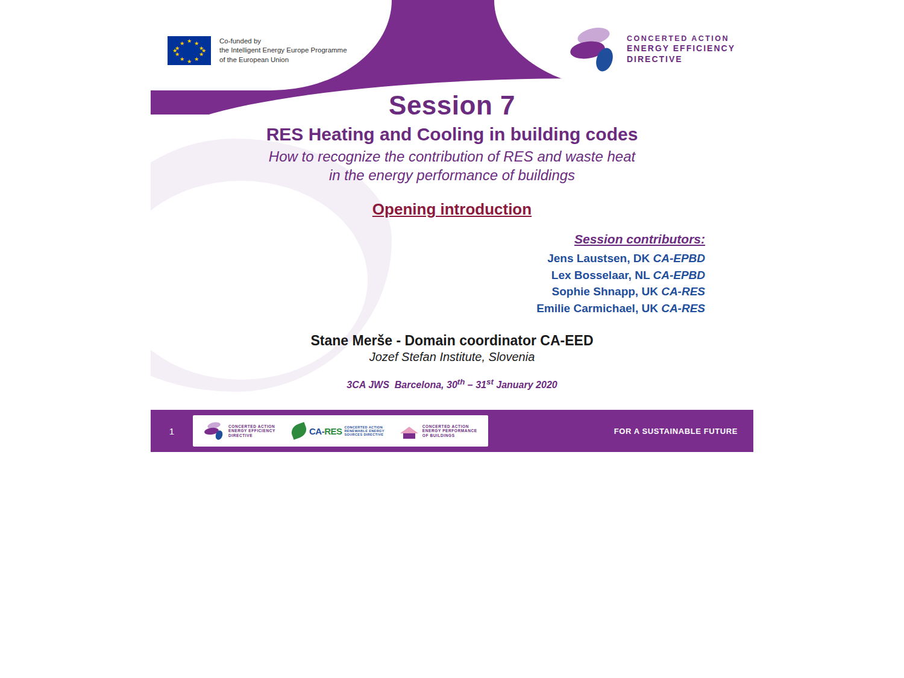★ ★ ★ ★ ★ ★ ★ ★ ★ ★ ★ ★
Co-funded by
the Intelligent Energy Europe Programme
of the European Union
CONCERTED ACTION
ENERGY EFFICIENCY
DIRECTIVE
Session 7
RES Heating and Cooling in building codes
How to recognize the contribution of RES and waste heat
in the energy performance of buildings
Opening introduction
Session contributors:
Jens Laustsen, DK CA-EPBD
Lex Bosselaar, NL CA-EPBD
Sophie Shnapp, UK CA-RES
Emilie Carmichael, UK CA-RES
Stane Merše - Domain coordinator CA-EED
Jozef Stefan Institute, Slovenia
3CA JWS Barcelona, 30th – 31st January 2020
1
Concerted Action
Energy Efficiency
Directive
CA-RES
Concerted Action
Renewable Energy
Sources Directive
Concerted Action
Energy Performance
of Buildings
FOR A SUSTAINABLE FUTURE